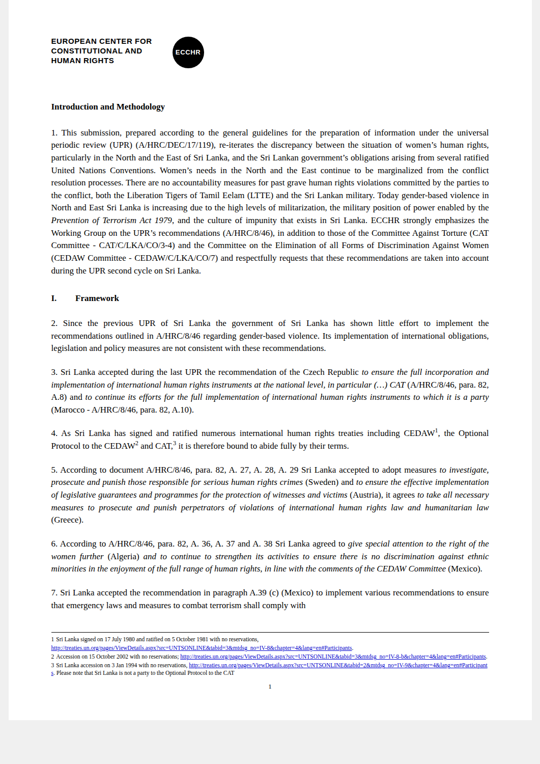European Center for
Constitutional and
Human Rights
ECCHR
Introduction and Methodology
1. This submission, prepared according to the general guidelines for the preparation of information under the universal periodic review (UPR) (A/HRC/DEC/17/119), re-iterates the discrepancy between the situation of women’s human rights, particularly in the North and the East of Sri Lanka, and the Sri Lankan government’s obligations arising from several ratified United Nations Conventions. Women’s needs in the North and the East continue to be marginalized from the conflict resolution processes. There are no accountability measures for past grave human rights violations committed by the parties to the conflict, both the Liberation Tigers of Tamil Eelam (LTTE) and the Sri Lankan military. Today gender-based violence in North and East Sri Lanka is increasing due to the high levels of militarization, the military position of power enabled by the Prevention of Terrorism Act 1979, and the culture of impunity that exists in Sri Lanka. ECCHR strongly emphasizes the Working Group on the UPR’s recommendations (A/HRC/8/46), in addition to those of the Committee Against Torture (CAT Committee - CAT/C/LKA/CO/3-4) and the Committee on the Elimination of all Forms of Discrimination Against Women (CEDAW Committee - CEDAW/C/LKA/CO/7) and respectfully requests that these recommendations are taken into account during the UPR second cycle on Sri Lanka.
I. Framework
2. Since the previous UPR of Sri Lanka the government of Sri Lanka has shown little effort to implement the recommendations outlined in A/HRC/8/46 regarding gender-based violence. Its implementation of international obligations, legislation and policy measures are not consistent with these recommendations.
3. Sri Lanka accepted during the last UPR the recommendation of the Czech Republic to ensure the full incorporation and implementation of international human rights instruments at the national level, in particular (…) CAT (A/HRC/8/46, para. 82, A.8) and to continue its efforts for the full implementation of international human rights instruments to which it is a party (Marocco - A/HRC/8/46, para. 82, A.10).
4. As Sri Lanka has signed and ratified numerous international human rights treaties including CEDAW1, the Optional Protocol to the CEDAW2 and CAT,3 it is therefore bound to abide fully by their terms.
5. According to document A/HRC/8/46, para. 82, A. 27, A. 28, A. 29 Sri Lanka accepted to adopt measures to investigate, prosecute and punish those responsible for serious human rights crimes (Sweden) and to ensure the effective implementation of legislative guarantees and programmes for the protection of witnesses and victims (Austria), it agrees to take all necessary measures to prosecute and punish perpetrators of violations of international human rights law and humanitarian law (Greece).
6. According to A/HRC/8/46, para. 82, A. 36, A. 37 and A. 38 Sri Lanka agreed to give special attention to the right of the women further (Algeria) and to continue to strengthen its activities to ensure there is no discrimination against ethnic minorities in the enjoyment of the full range of human rights, in line with the comments of the CEDAW Committee (Mexico).
7. Sri Lanka accepted the recommendation in paragraph A.39 (c) (Mexico) to implement various recommendations to ensure that emergency laws and measures to combat terrorism shall comply with
1 Sri Lanka signed on 17 July 1980 and ratified on 5 October 1981 with no reservations,
http://treaties.un.org/pages/ViewDetails.aspx?src=UNTSONLINE&tabid=3&mtdsg_no=IV-8&chapter=4&lang=en#Participants.
2 Accession on 15 October 2002 with no reservations; http://treaties.un.org/pages/ViewDetails.aspx?src=UNTSONLINE&tabid=3&mtdsg_no=IV-8-b&chapter=4&lang=en#Participants.
3 Sri Lanka accession on 3 Jan 1994 with no reservations, http://treaties.un.org/pages/ViewDetails.aspx?src=UNTSONLINE&tabid=2&mtdsg_no=IV-9&chapter=4&lang=en#Participants. Please note that Sri Lanka is not a party to the Optional Protocol to the CAT
1